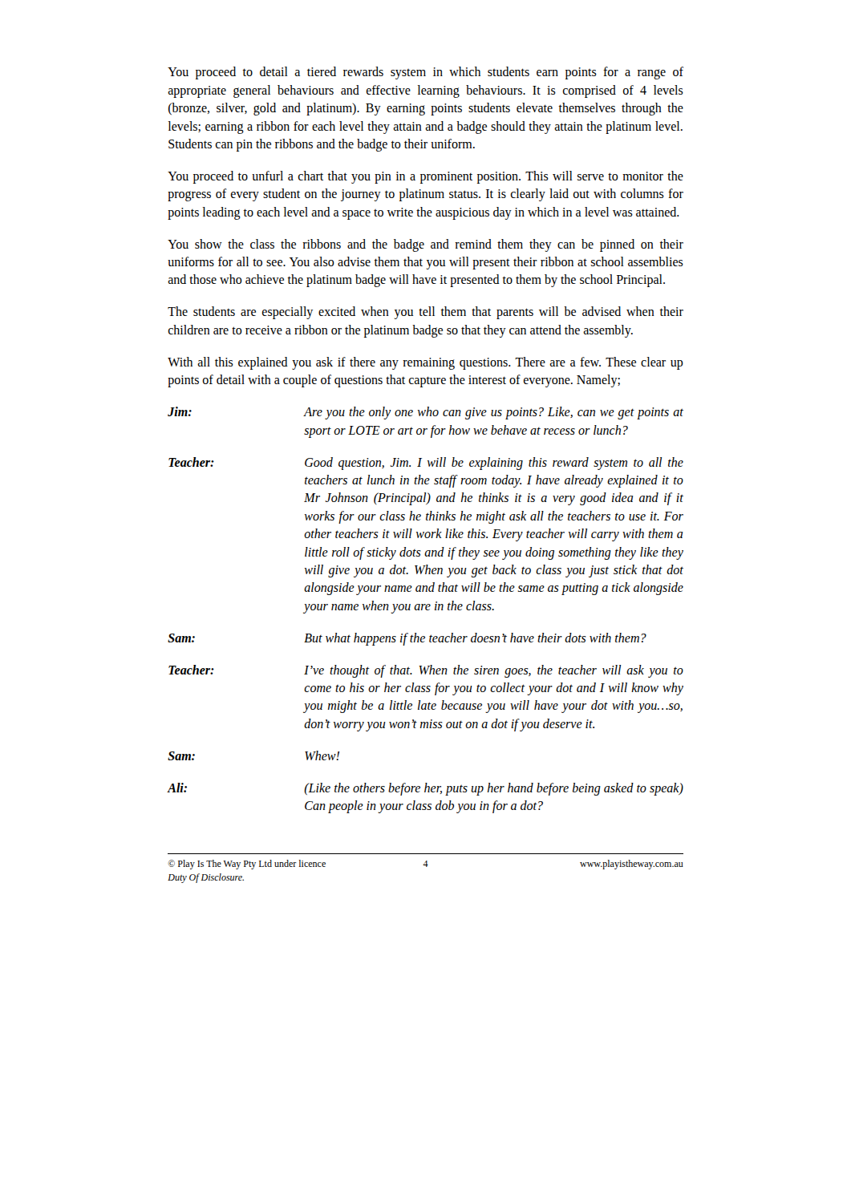You proceed to detail a tiered rewards system in which students earn points for a range of appropriate general behaviours and effective learning behaviours. It is comprised of 4 levels (bronze, silver, gold and platinum). By earning points students elevate themselves through the levels; earning a ribbon for each level they attain and a badge should they attain the platinum level. Students can pin the ribbons and the badge to their uniform.
You proceed to unfurl a chart that you pin in a prominent position. This will serve to monitor the progress of every student on the journey to platinum status. It is clearly laid out with columns for points leading to each level and a space to write the auspicious day in which in a level was attained.
You show the class the ribbons and the badge and remind them they can be pinned on their uniforms for all to see. You also advise them that you will present their ribbon at school assemblies and those who achieve the platinum badge will have it presented to them by the school Principal.
The students are especially excited when you tell them that parents will be advised when their children are to receive a ribbon or the platinum badge so that they can attend the assembly.
With all this explained you ask if there any remaining questions. There are a few. These clear up points of detail with a couple of questions that capture the interest of everyone. Namely;
Jim:
Are you the only one who can give us points? Like, can we get points at sport or LOTE or art or for how we behave at recess or lunch?
Teacher:
Good question, Jim. I will be explaining this reward system to all the teachers at lunch in the staff room today. I have already explained it to Mr Johnson (Principal) and he thinks it is a very good idea and if it works for our class he thinks he might ask all the teachers to use it. For other teachers it will work like this. Every teacher will carry with them a little roll of sticky dots and if they see you doing something they like they will give you a dot. When you get back to class you just stick that dot alongside your name and that will be the same as putting a tick alongside your name when you are in the class.
Sam:
But what happens if the teacher doesn’t have their dots with them?
Teacher:
I’ve thought of that. When the siren goes, the teacher will ask you to come to his or her class for you to collect your dot and I will know why you might be a little late because you will have your dot with you…so, don’t worry you won’t miss out on a dot if you deserve it.
Sam:
Whew!
Ali:
(Like the others before her, puts up her hand before being asked to speak) Can people in your class dob you in for a dot?
© Play Is The Way Pty Ltd under licence
Duty Of Disclosure.
4
www.playistheway.com.au